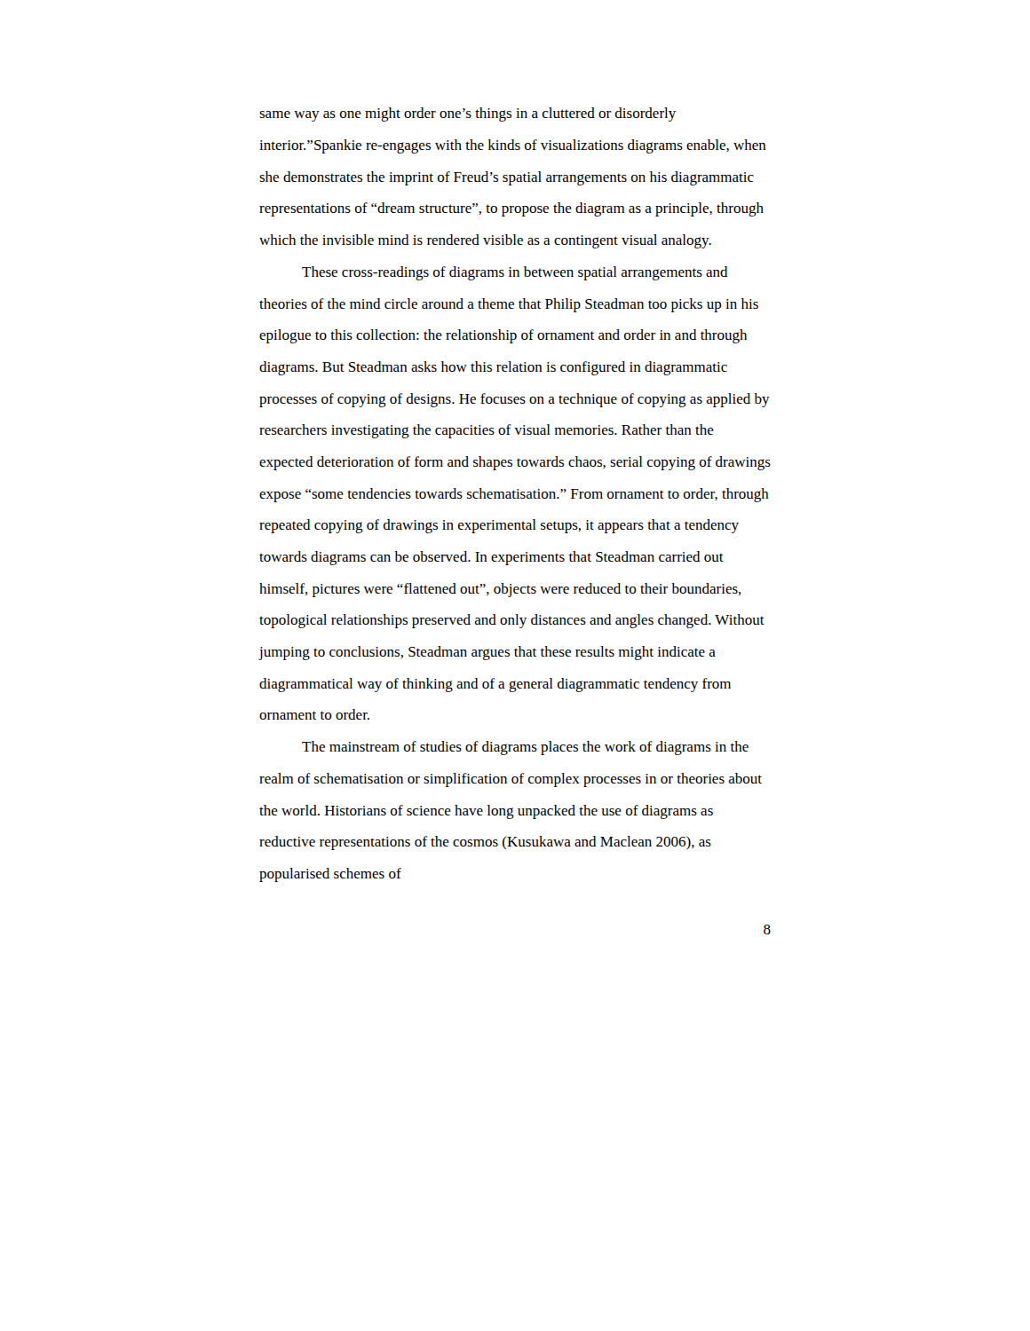same way as one might order one’s things in a cluttered or disorderly interior.”Spankie re-engages with the kinds of visualizations diagrams enable, when she demonstrates the imprint of Freud’s spatial arrangements on his diagrammatic representations of “dream structure”, to propose the diagram as a principle, through which the invisible mind is rendered visible as a contingent visual analogy.
These cross-readings of diagrams in between spatial arrangements and theories of the mind circle around a theme that Philip Steadman too picks up in his epilogue to this collection: the relationship of ornament and order in and through diagrams. But Steadman asks how this relation is configured in diagrammatic processes of copying of designs. He focuses on a technique of copying as applied by researchers investigating the capacities of visual memories. Rather than the expected deterioration of form and shapes towards chaos, serial copying of drawings expose “some tendencies towards schematisation.” From ornament to order, through repeated copying of drawings in experimental setups, it appears that a tendency towards diagrams can be observed. In experiments that Steadman carried out himself, pictures were “flattened out”, objects were reduced to their boundaries, topological relationships preserved and only distances and angles changed. Without jumping to conclusions, Steadman argues that these results might indicate a diagrammatical way of thinking and of a general diagrammatic tendency from ornament to order.
The mainstream of studies of diagrams places the work of diagrams in the realm of schematisation or simplification of complex processes in or theories about the world. Historians of science have long unpacked the use of diagrams as reductive representations of the cosmos (Kusukawa and Maclean 2006), as popularised schemes of
8